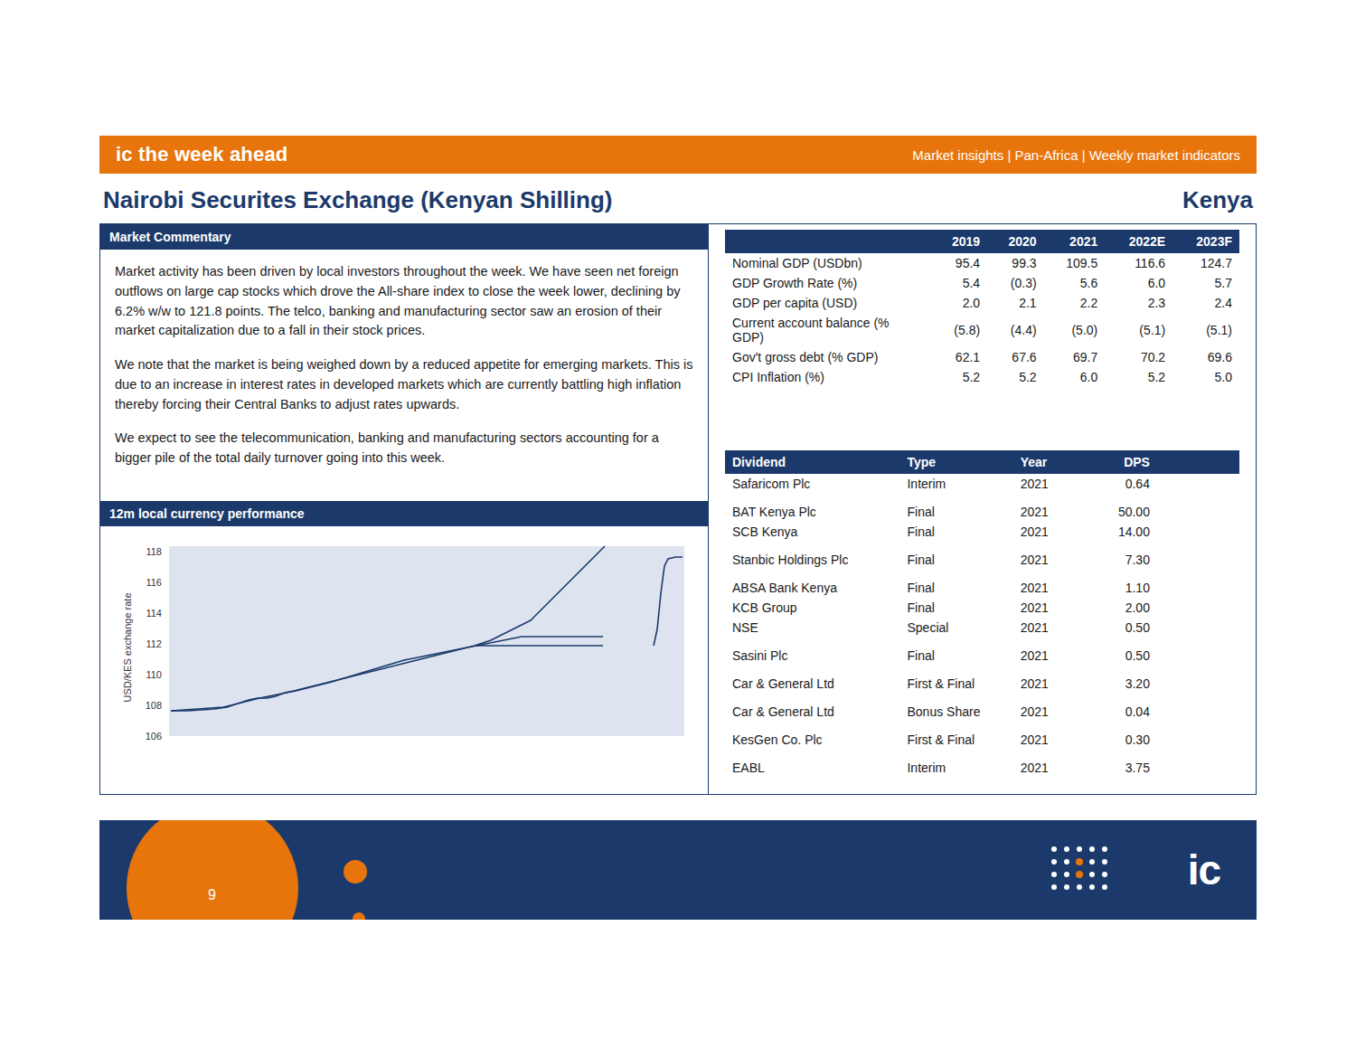ic the week ahead
Market insights | Pan-Africa | Weekly market indicators
Nairobi Securites Exchange (Kenyan Shilling)
Kenya
Market Commentary
Market activity has been driven by local investors throughout the week. We have seen net foreign outflows on large cap stocks which drove the All-share index to close the week lower, declining by 6.2% w/w to 121.8 points. The telco, banking and manufacturing sector saw an erosion of their market capitalization due to a fall in their stock prices.
We note that the market is being weighed down by a reduced appetite for emerging markets. This is due to an increase in interest rates in developed markets which are currently battling high inflation thereby forcing their Central Banks to adjust rates upwards.
We expect to see the telecommunication, banking and manufacturing sectors accounting for a bigger pile of the total daily turnover going into this week.
12m local currency performance
118 116 114 112 110 108 106 USD/KES exchange rate
| | 2019 | 2020 | 2021 | 2022E | 2023F |
| --- | --- | --- | --- | --- | --- |
| Nominal GDP (USDbn) | 95.4 | 99.3 | 109.5 | 116.6 | 124.7 |
| GDP Growth Rate (%) | 5.4 | (0.3) | 5.6 | 6.0 | 5.7 |
| GDP per capita (USD) | 2.0 | 2.1 | 2.2 | 2.3 | 2.4 |
| Current account balance (% GDP) | (5.8) | (4.4) | (5.0) | (5.1) | (5.1) |
| Gov't gross debt (% GDP) | 62.1 | 67.6 | 69.7 | 70.2 | 69.6 |
| CPI Inflation (%) | 5.2 | 5.2 | 6.0 | 5.2 | 5.0 |
| Dividend | Type | Year | DPS | |
| --- | --- | --- | --- | --- |
| Safaricom Plc | Interim | 2021 | 0.64 | |
| BAT Kenya Plc | Final | 2021 | 50.00 | |
| SCB Kenya | Final | 2021 | 14.00 | |
| Stanbic Holdings Plc | Final | 2021 | 7.30 | |
| ABSA Bank Kenya | Final | 2021 | 1.10 | |
| KCB Group | Final | 2021 | 2.00 | |
| NSE | Special | 2021 | 0.50 | |
| Sasini Plc | Final | 2021 | 0.50 | |
| Car & General Ltd | First & Final | 2021 | 3.20 | |
| Car & General Ltd | Bonus Share | 2021 | 0.04 | |
| KesGen Co. Plc | First & Final | 2021 | 0.30 | |
| EABL | Interim | 2021 | 3.75 | |
9
ic